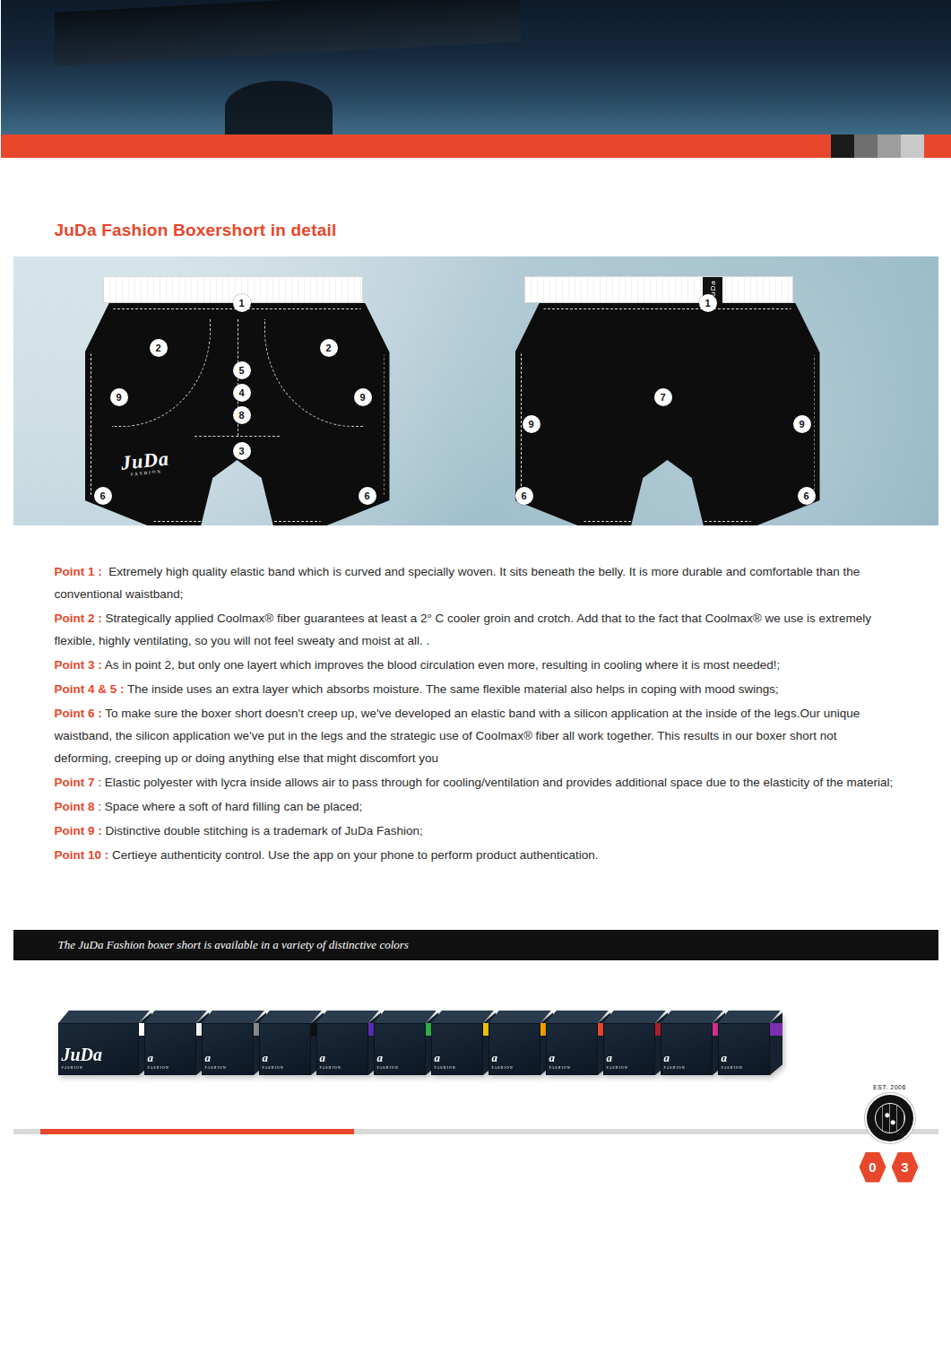JuDa Fashion Boxershort in detail
JuDaFASHION
1
2
2
5
4
8
3
9
9
6
6
JuDa
1
7
9
9
6
6
Point 1 : Extremely high quality elastic band which is curved and specially woven. It sits beneath the belly. It is more durable and comfortable than the conventional waistband;
Point 2 : Strategically applied Coolmax® fiber guarantees at least a 2° C cooler groin and crotch. Add that to the fact that Coolmax® we use is extremely flexible, highly ventilating, so you will not feel sweaty and moist at all. .
Point 3 : As in point 2, but only one layert which improves the blood circulation even more, resulting in cooling where it is most needed!;
Point 4 & 5 : The inside uses an extra layer which absorbs moisture. The same flexible material also helps in coping with mood swings;
Point 6 : To make sure the boxer short doesn't creep up, we've developed an elastic band with a silicon application at the inside of the legs.Our unique waistband, the silicon application we've put in the legs and the strategic use of Coolmax® fiber all work together. This results in our boxer short not deforming, creeping up or doing anything else that might discomfort you
Point 7 : Elastic polyester with lycra inside allows air to pass through for cooling/ventilation and provides additional space due to the elasticity of the material;
Point 8 : Space where a soft of hard filling can be placed;
Point 9 : Distinctive double stitching is a trademark of JuDa Fashion;
Point 10 : Certieye authenticity control. Use the app on your phone to perform product authentication.
The JuDa Fashion boxer short is available in a variety of distinctive colors
JuDaFASHION
aFASHION
aFASHION
aFASHION
aFASHION
aFASHION
aFASHION
aFASHION
aFASHION
aFASHION
aFASHION
aFASHION
EST. 2006
0
3